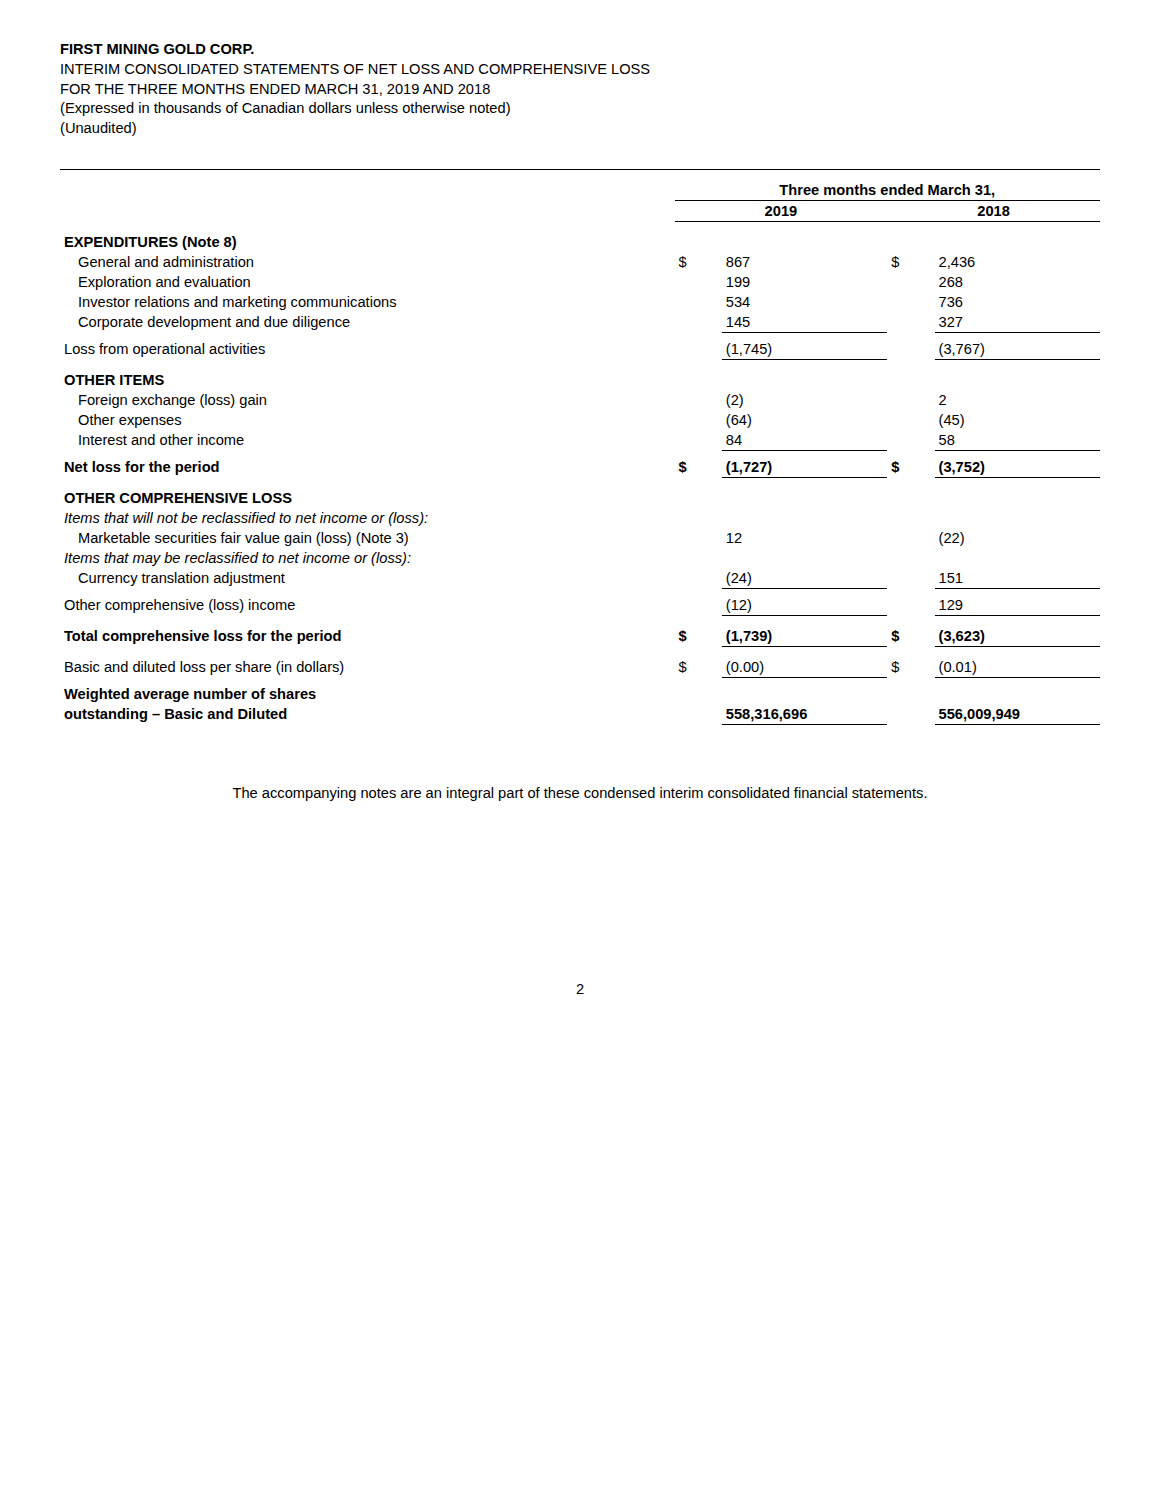FIRST MINING GOLD CORP.
INTERIM CONSOLIDATED STATEMENTS OF NET LOSS AND COMPREHENSIVE LOSS
FOR THE THREE MONTHS ENDED MARCH 31, 2019 AND 2018
(Expressed in thousands of Canadian dollars unless otherwise noted)
(Unaudited)
| | Three months ended March 31, |
| | 2019 | 2018 |
| EXPENDITURES (Note 8) | | | | |
| General and administration | $ | 867 | $ | 2,436 |
| Exploration and evaluation | | 199 | | 268 |
| Investor relations and marketing communications | | 534 | | 736 |
| Corporate development and due diligence | | 145 | | 327 |
| Loss from operational activities | | (1,745) | | (3,767) |
| OTHER ITEMS | | | | |
| Foreign exchange (loss) gain | | (2) | | 2 |
| Other expenses | | (64) | | (45) |
| Interest and other income | | 84 | | 58 |
| Net loss for the period | $ | (1,727) | $ | (3,752) |
| OTHER COMPREHENSIVE LOSS | | | | |
| Items that will not be reclassified to net income or (loss): | | | | |
| Marketable securities fair value gain (loss) (Note 3) | | 12 | | (22) |
| Items that may be reclassified to net income or (loss): | | | | |
| Currency translation adjustment | | (24) | | 151 |
| Other comprehensive (loss) income | | (12) | | 129 |
| Total comprehensive loss for the period | $ | (1,739) | $ | (3,623) |
| Basic and diluted loss per share (in dollars) | $ | (0.00) | $ | (0.01) |
| Weighted average number of shares | | | | |
| outstanding – Basic and Diluted | | 558,316,696 | | 556,009,949 |
The accompanying notes are an integral part of these condensed interim consolidated financial statements.
2